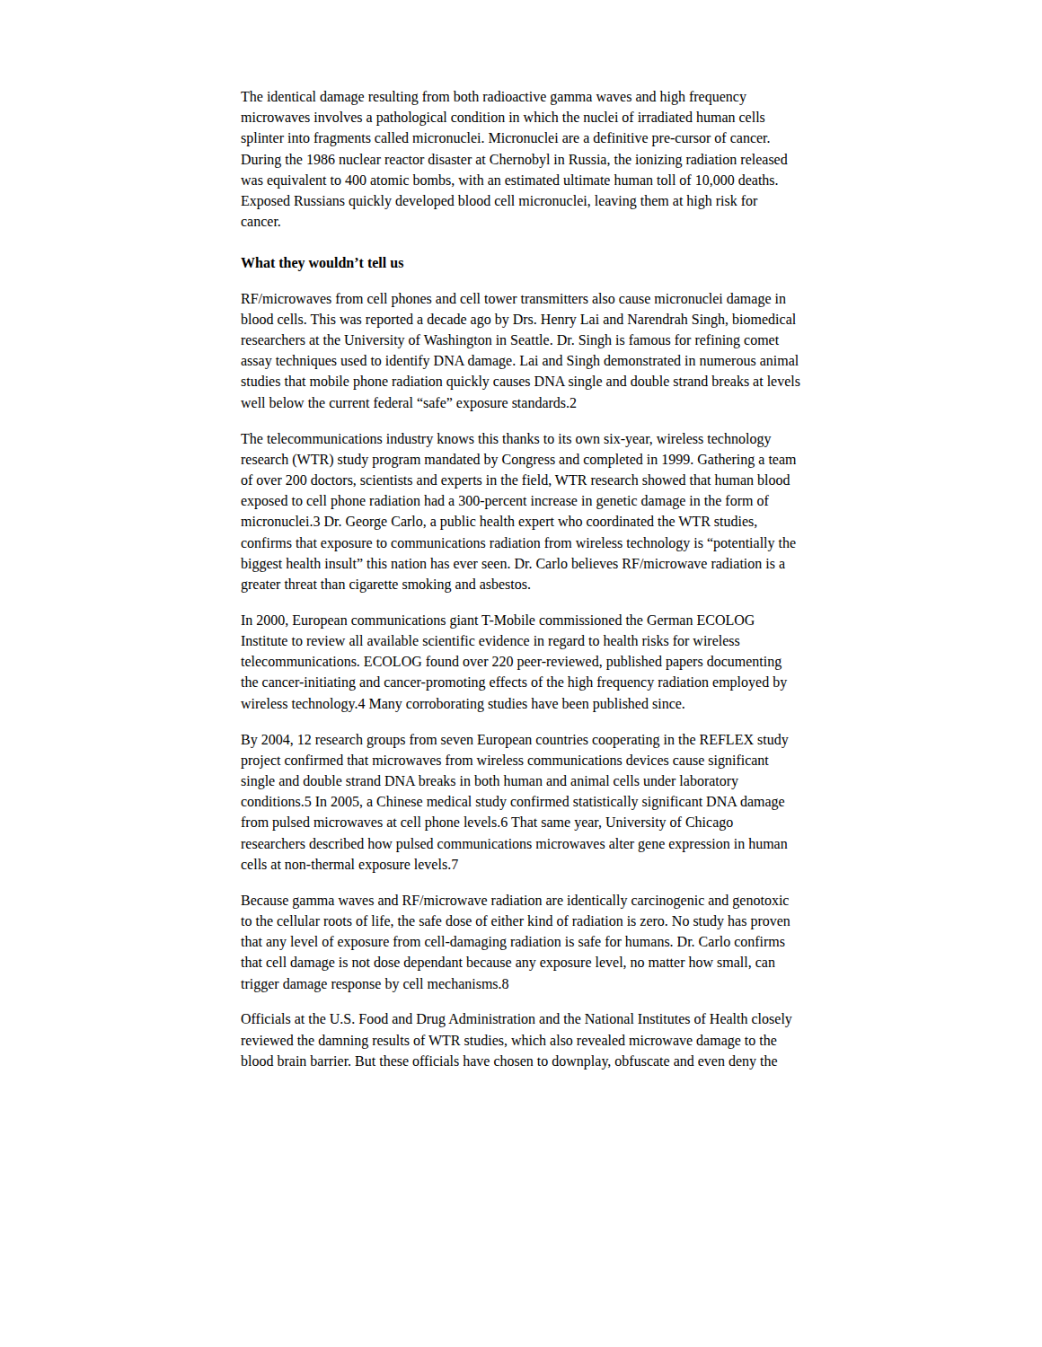The identical damage resulting from both radioactive gamma waves and high frequency microwaves involves a pathological condition in which the nuclei of irradiated human cells splinter into fragments called micronuclei. Micronuclei are a definitive pre-cursor of cancer. During the 1986 nuclear reactor disaster at Chernobyl in Russia, the ionizing radiation released was equivalent to 400 atomic bombs, with an estimated ultimate human toll of 10,000 deaths. Exposed Russians quickly developed blood cell micronuclei, leaving them at high risk for cancer.
What they wouldn’t tell us
RF/microwaves from cell phones and cell tower transmitters also cause micronuclei damage in blood cells. This was reported a decade ago by Drs. Henry Lai and Narendrah Singh, biomedical researchers at the University of Washington in Seattle. Dr. Singh is famous for refining comet assay techniques used to identify DNA damage. Lai and Singh demonstrated in numerous animal studies that mobile phone radiation quickly causes DNA single and double strand breaks at levels well below the current federal “safe” exposure standards.2
The telecommunications industry knows this thanks to its own six-year, wireless technology research (WTR) study program mandated by Congress and completed in 1999. Gathering a team of over 200 doctors, scientists and experts in the field, WTR research showed that human blood exposed to cell phone radiation had a 300-percent increase in genetic damage in the form of micronuclei.3 Dr. George Carlo, a public health expert who coordinated the WTR studies, confirms that exposure to communications radiation from wireless technology is “potentially the biggest health insult” this nation has ever seen. Dr. Carlo believes RF/microwave radiation is a greater threat than cigarette smoking and asbestos.
In 2000, European communications giant T-Mobile commissioned the German ECOLOG Institute to review all available scientific evidence in regard to health risks for wireless telecommunications. ECOLOG found over 220 peer-reviewed, published papers documenting the cancer-initiating and cancer-promoting effects of the high frequency radiation employed by wireless technology.4 Many corroborating studies have been published since.
By 2004, 12 research groups from seven European countries cooperating in the REFLEX study project confirmed that microwaves from wireless communications devices cause significant single and double strand DNA breaks in both human and animal cells under laboratory conditions.5 In 2005, a Chinese medical study confirmed statistically significant DNA damage from pulsed microwaves at cell phone levels.6 That same year, University of Chicago researchers described how pulsed communications microwaves alter gene expression in human cells at non-thermal exposure levels.7
Because gamma waves and RF/microwave radiation are identically carcinogenic and genotoxic to the cellular roots of life, the safe dose of either kind of radiation is zero. No study has proven that any level of exposure from cell-damaging radiation is safe for humans. Dr. Carlo confirms that cell damage is not dose dependant because any exposure level, no matter how small, can trigger damage response by cell mechanisms.8
Officials at the U.S. Food and Drug Administration and the National Institutes of Health closely reviewed the damning results of WTR studies, which also revealed microwave damage to the blood brain barrier. But these officials have chosen to downplay, obfuscate and even deny the